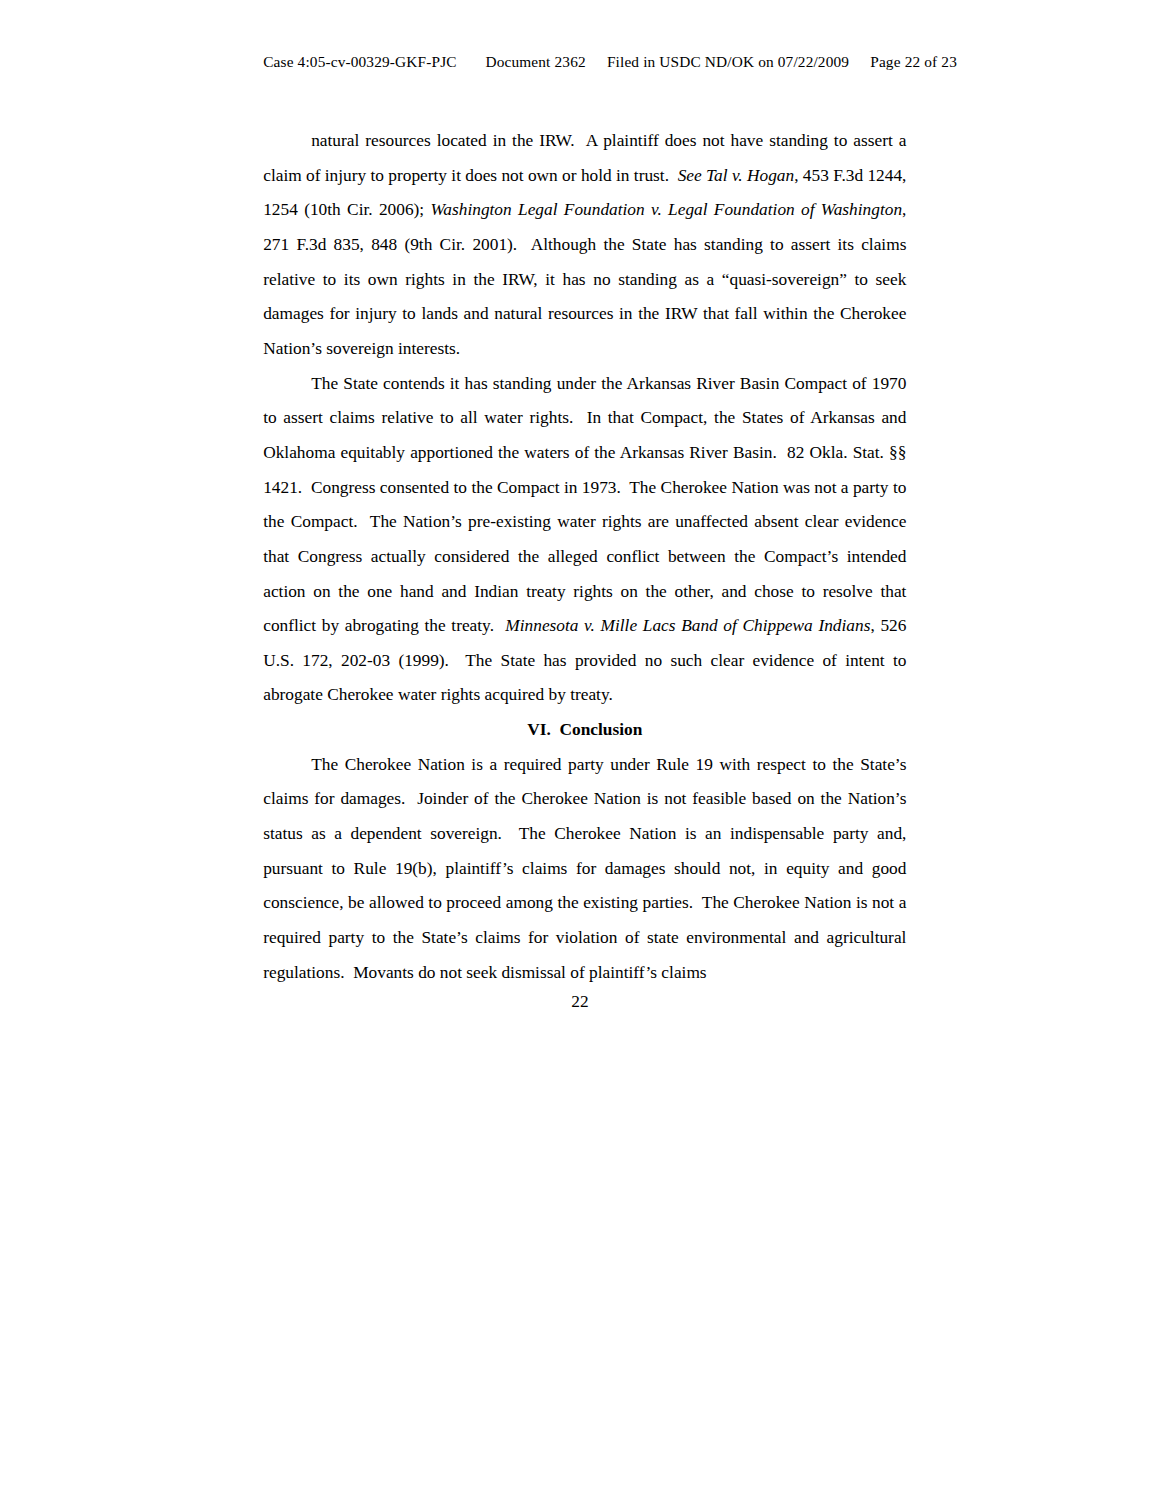Case 4:05-cv-00329-GKF-PJC Document 2362 Filed in USDC ND/OK on 07/22/2009 Page 22 of 23
natural resources located in the IRW. A plaintiff does not have standing to assert a claim of injury to property it does not own or hold in trust. See Tal v. Hogan, 453 F.3d 1244, 1254 (10th Cir. 2006); Washington Legal Foundation v. Legal Foundation of Washington, 271 F.3d 835, 848 (9th Cir. 2001). Although the State has standing to assert its claims relative to its own rights in the IRW, it has no standing as a “quasi-sovereign” to seek damages for injury to lands and natural resources in the IRW that fall within the Cherokee Nation’s sovereign interests.
The State contends it has standing under the Arkansas River Basin Compact of 1970 to assert claims relative to all water rights. In that Compact, the States of Arkansas and Oklahoma equitably apportioned the waters of the Arkansas River Basin. 82 Okla. Stat. §§ 1421. Congress consented to the Compact in 1973. The Cherokee Nation was not a party to the Compact. The Nation’s pre-existing water rights are unaffected absent clear evidence that Congress actually considered the alleged conflict between the Compact’s intended action on the one hand and Indian treaty rights on the other, and chose to resolve that conflict by abrogating the treaty. Minnesota v. Mille Lacs Band of Chippewa Indians, 526 U.S. 172, 202-03 (1999). The State has provided no such clear evidence of intent to abrogate Cherokee water rights acquired by treaty.
VI. Conclusion
The Cherokee Nation is a required party under Rule 19 with respect to the State’s claims for damages. Joinder of the Cherokee Nation is not feasible based on the Nation’s status as a dependent sovereign. The Cherokee Nation is an indispensable party and, pursuant to Rule 19(b), plaintiff’s claims for damages should not, in equity and good conscience, be allowed to proceed among the existing parties. The Cherokee Nation is not a required party to the State’s claims for violation of state environmental and agricultural regulations. Movants do not seek dismissal of plaintiff’s claims
22